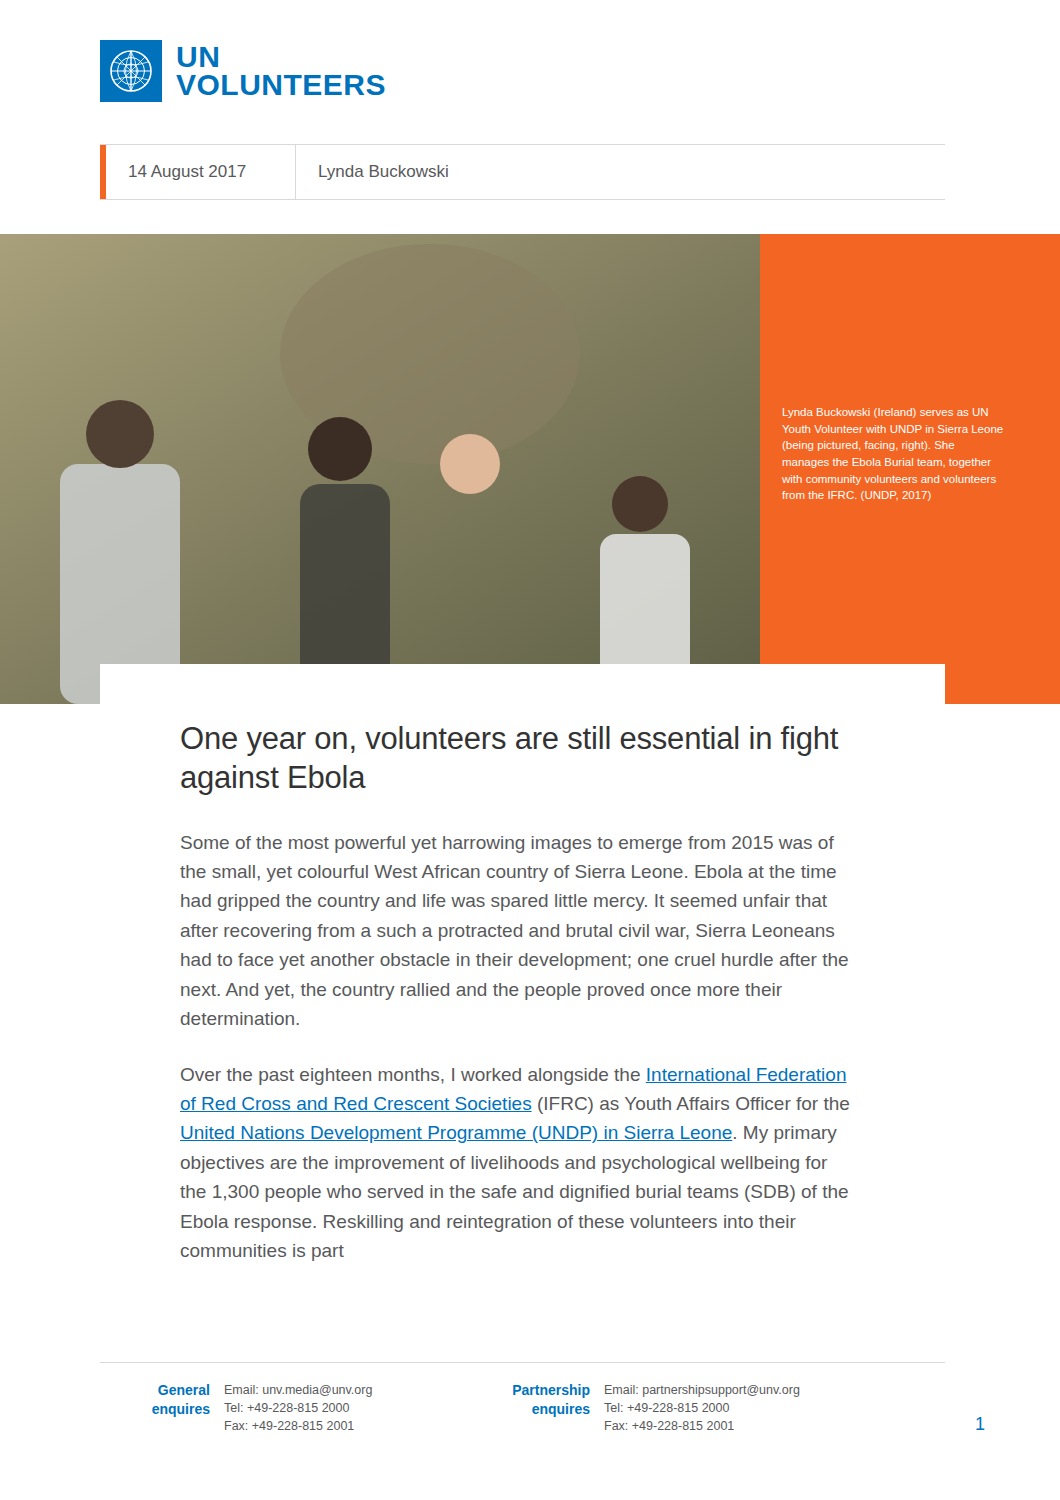UN Volunteers
14 August 2017
Lynda Buckowski
Lynda Buckowski (Ireland) serves as UN Youth Volunteer with UNDP in Sierra Leone (being pictured, facing, right). She manages the Ebola Burial team, together with community volunteers and volunteers from the IFRC. (UNDP, 2017)
One year on, volunteers are still essential in fight against Ebola
Some of the most powerful yet harrowing images to emerge from 2015 was of the small, yet colourful West African country of Sierra Leone. Ebola at the time had gripped the country and life was spared little mercy. It seemed unfair that after recovering from a such a protracted and brutal civil war, Sierra Leoneans had to face yet another obstacle in their development; one cruel hurdle after the next. And yet, the country rallied and the people proved once more their determination.
Over the past eighteen months, I worked alongside the International Federation of Red Cross and Red Crescent Societies (IFRC) as Youth Affairs Officer for the United Nations Development Programme (UNDP) in Sierra Leone. My primary objectives are the improvement of livelihoods and psychological wellbeing for the 1,300 people who served in the safe and dignified burial teams (SDB) of the Ebola response. Reskilling and reintegration of these volunteers into their communities is part
General
enquires
Email: unv.media@unv.org
Tel: +49-228-815 2000
Fax: +49-228-815 2001
Partnership
enquires
Email: partnershipsupport@unv.org
Tel: +49-228-815 2000
Fax: +49-228-815 2001
1